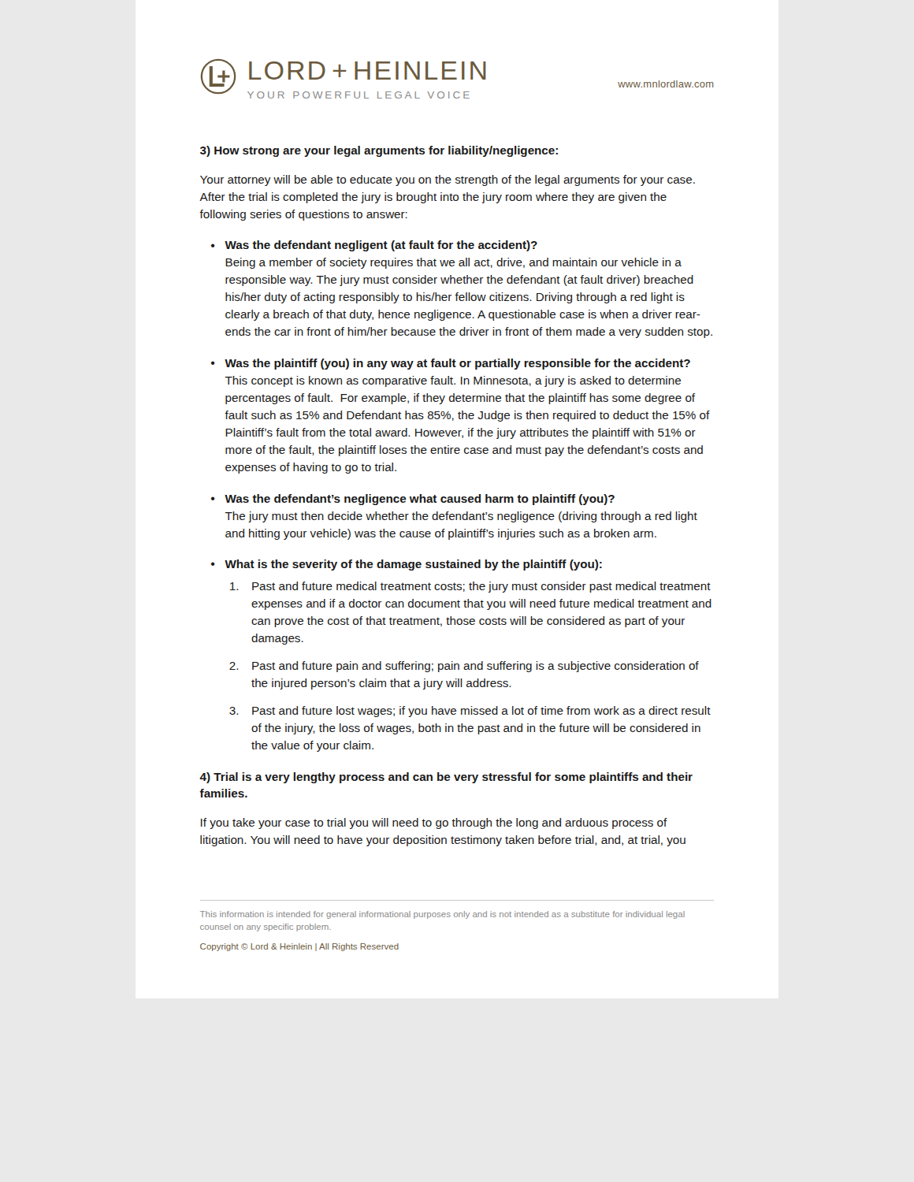LORD + HEINLEIN
Your Powerful Legal Voice
www.mnlordlaw.com
3) How strong are your legal arguments for liability/negligence:
Your attorney will be able to educate you on the strength of the legal arguments for your case. After the trial is completed the jury is brought into the jury room where they are given the following series of questions to answer:
Was the defendant negligent (at fault for the accident)? Being a member of society requires that we all act, drive, and maintain our vehicle in a responsible way. The jury must consider whether the defendant (at fault driver) breached his/her duty of acting responsibly to his/her fellow citizens. Driving through a red light is clearly a breach of that duty, hence negligence. A questionable case is when a driver rear-ends the car in front of him/her because the driver in front of them made a very sudden stop.
Was the plaintiff (you) in any way at fault or partially responsible for the accident? This concept is known as comparative fault. In Minnesota, a jury is asked to determine percentages of fault. For example, if they determine that the plaintiff has some degree of fault such as 15% and Defendant has 85%, the Judge is then required to deduct the 15% of Plaintiff’s fault from the total award. However, if the jury attributes the plaintiff with 51% or more of the fault, the plaintiff loses the entire case and must pay the defendant’s costs and expenses of having to go to trial.
Was the defendant’s negligence what caused harm to plaintiff (you)? The jury must then decide whether the defendant’s negligence (driving through a red light and hitting your vehicle) was the cause of plaintiff’s injuries such as a broken arm.
What is the severity of the damage sustained by the plaintiff (you):
Past and future medical treatment costs; the jury must consider past medical treatment expenses and if a doctor can document that you will need future medical treatment and can prove the cost of that treatment, those costs will be considered as part of your damages.
Past and future pain and suffering; pain and suffering is a subjective consideration of the injured person’s claim that a jury will address.
Past and future lost wages; if you have missed a lot of time from work as a direct result of the injury, the loss of wages, both in the past and in the future will be considered in the value of your claim.
4) Trial is a very lengthy process and can be very stressful for some plaintiffs and their families.
If you take your case to trial you will need to go through the long and arduous process of litigation. You will need to have your deposition testimony taken before trial, and, at trial, you
This information is intended for general informational purposes only and is not intended as a substitute for individual legal counsel on any specific problem.
Copyright © Lord & Heinlein | All Rights Reserved